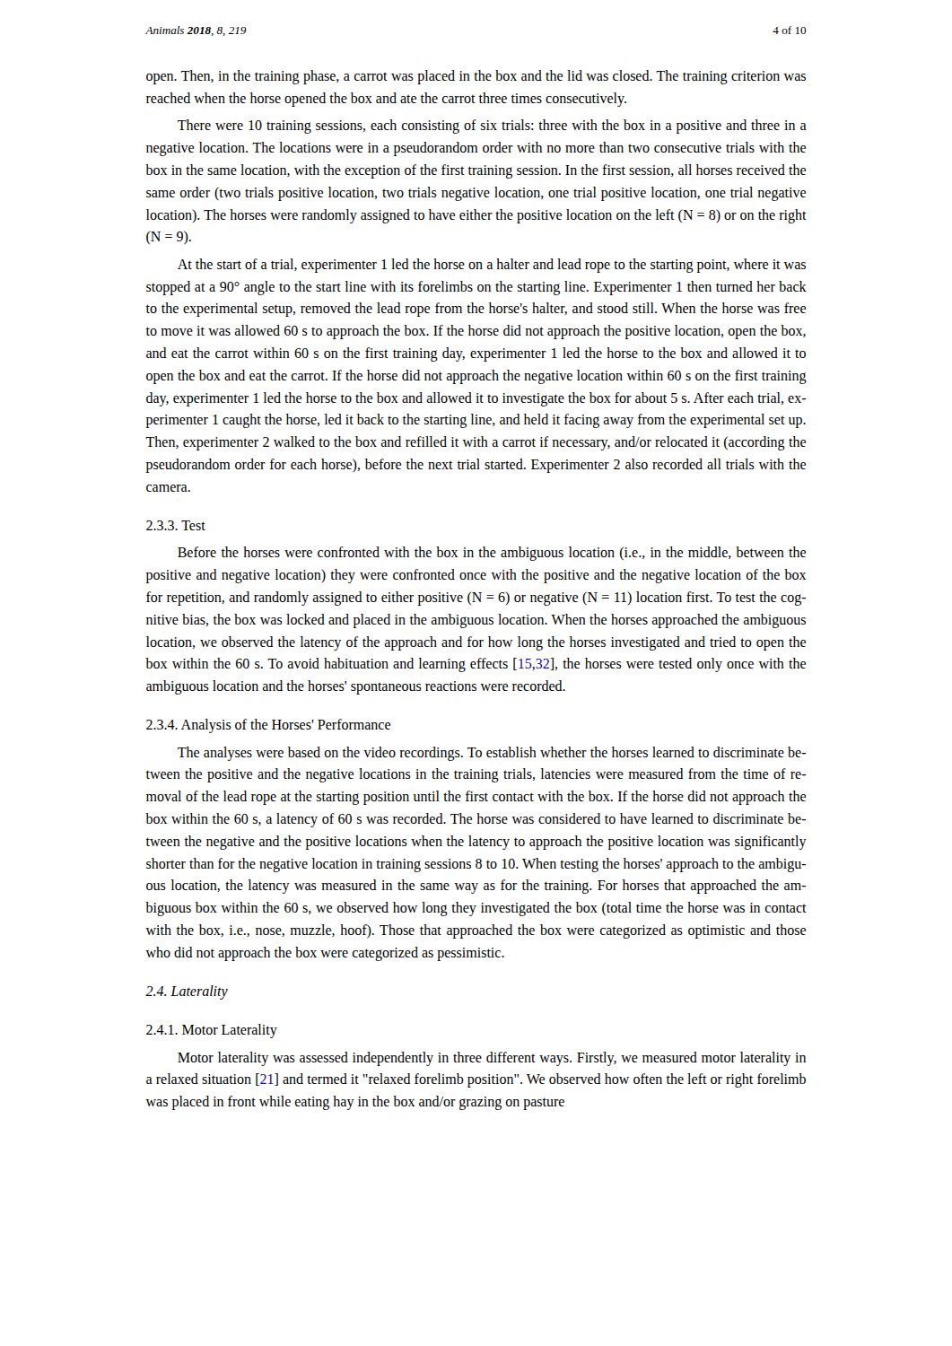Animals 2018, 8, 219 4 of 10
open. Then, in the training phase, a carrot was placed in the box and the lid was closed. The training criterion was reached when the horse opened the box and ate the carrot three times consecutively.
There were 10 training sessions, each consisting of six trials: three with the box in a positive and three in a negative location. The locations were in a pseudorandom order with no more than two consecutive trials with the box in the same location, with the exception of the first training session. In the first session, all horses received the same order (two trials positive location, two trials negative location, one trial positive location, one trial negative location). The horses were randomly assigned to have either the positive location on the left (N = 8) or on the right (N = 9).
At the start of a trial, experimenter 1 led the horse on a halter and lead rope to the starting point, where it was stopped at a 90° angle to the start line with its forelimbs on the starting line. Experimenter 1 then turned her back to the experimental setup, removed the lead rope from the horse's halter, and stood still. When the horse was free to move it was allowed 60 s to approach the box. If the horse did not approach the positive location, open the box, and eat the carrot within 60 s on the first training day, experimenter 1 led the horse to the box and allowed it to open the box and eat the carrot. If the horse did not approach the negative location within 60 s on the first training day, experimenter 1 led the horse to the box and allowed it to investigate the box for about 5 s. After each trial, experimenter 1 caught the horse, led it back to the starting line, and held it facing away from the experimental set up. Then, experimenter 2 walked to the box and refilled it with a carrot if necessary, and/or relocated it (according the pseudorandom order for each horse), before the next trial started. Experimenter 2 also recorded all trials with the camera.
2.3.3. Test
Before the horses were confronted with the box in the ambiguous location (i.e., in the middle, between the positive and negative location) they were confronted once with the positive and the negative location of the box for repetition, and randomly assigned to either positive (N = 6) or negative (N = 11) location first. To test the cognitive bias, the box was locked and placed in the ambiguous location. When the horses approached the ambiguous location, we observed the latency of the approach and for how long the horses investigated and tried to open the box within the 60 s. To avoid habituation and learning effects [15,32], the horses were tested only once with the ambiguous location and the horses' spontaneous reactions were recorded.
2.3.4. Analysis of the Horses' Performance
The analyses were based on the video recordings. To establish whether the horses learned to discriminate between the positive and the negative locations in the training trials, latencies were measured from the time of removal of the lead rope at the starting position until the first contact with the box. If the horse did not approach the box within the 60 s, a latency of 60 s was recorded. The horse was considered to have learned to discriminate between the negative and the positive locations when the latency to approach the positive location was significantly shorter than for the negative location in training sessions 8 to 10. When testing the horses' approach to the ambiguous location, the latency was measured in the same way as for the training. For horses that approached the ambiguous box within the 60 s, we observed how long they investigated the box (total time the horse was in contact with the box, i.e., nose, muzzle, hoof). Those that approached the box were categorized as optimistic and those who did not approach the box were categorized as pessimistic.
2.4. Laterality
2.4.1. Motor Laterality
Motor laterality was assessed independently in three different ways. Firstly, we measured motor laterality in a relaxed situation [21] and termed it "relaxed forelimb position". We observed how often the left or right forelimb was placed in front while eating hay in the box and/or grazing on pasture